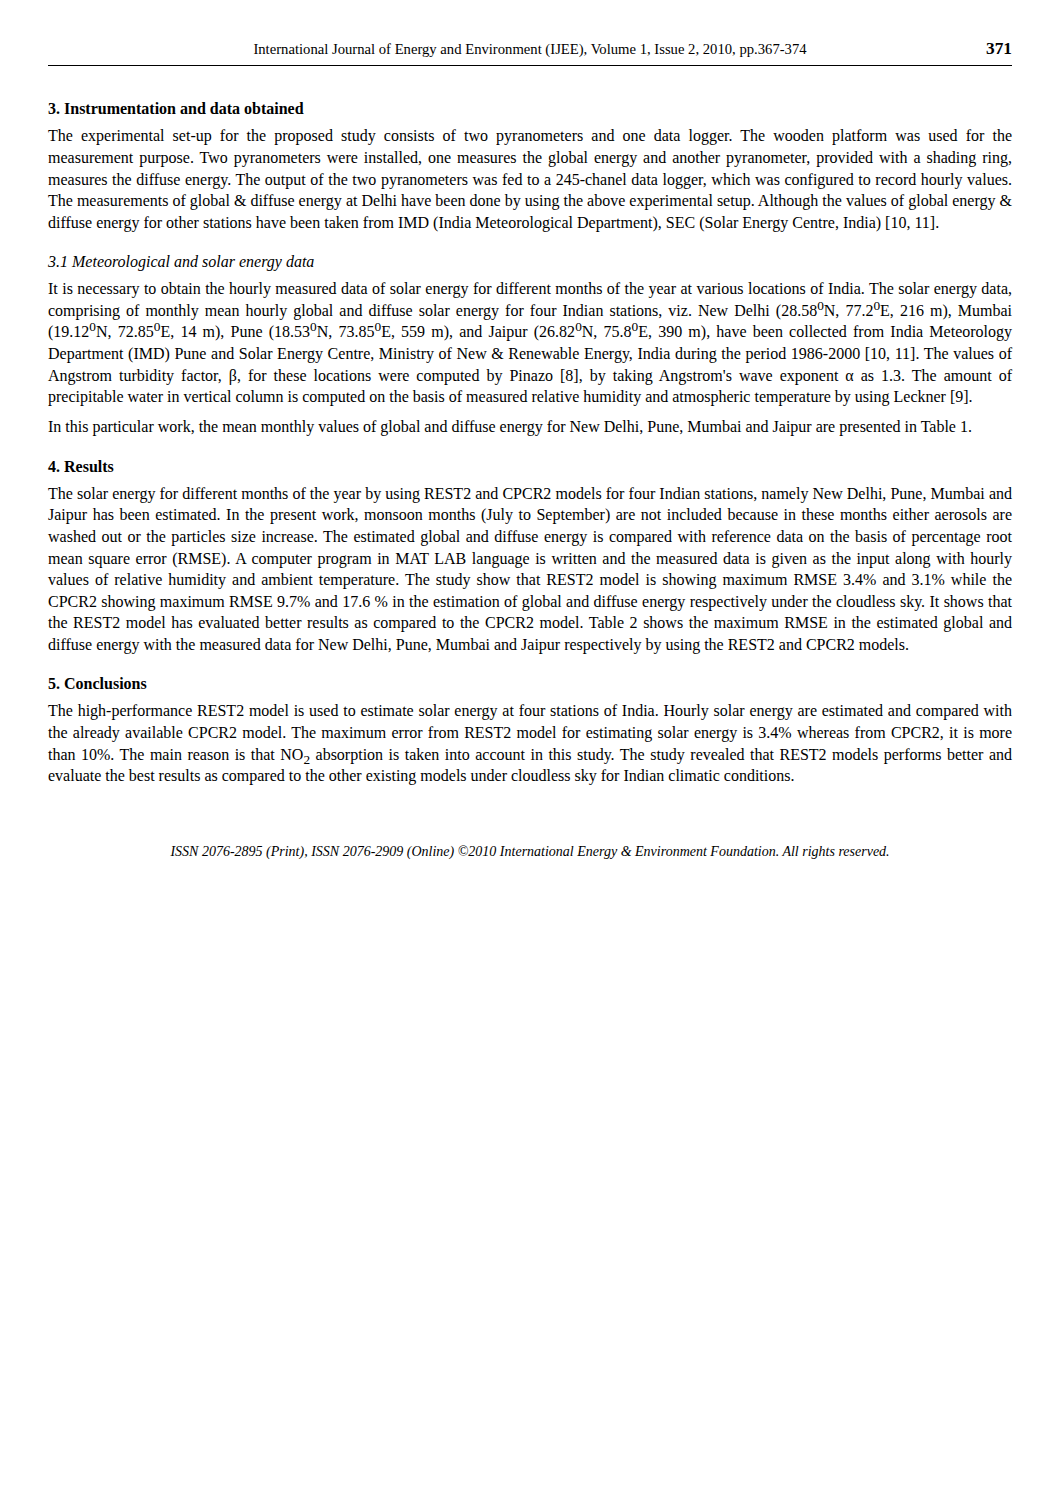371
International Journal of Energy and Environment (IJEE), Volume 1, Issue 2, 2010, pp.367-374
3. Instrumentation and data obtained
The experimental set-up for the proposed study consists of two pyranometers and one data logger. The wooden platform was used for the measurement purpose. Two pyranometers were installed, one measures the global energy and another pyranometer, provided with a shading ring, measures the diffuse energy. The output of the two pyranometers was fed to a 245-chanel data logger, which was configured to record hourly values. The measurements of global & diffuse energy at Delhi have been done by using the above experimental setup. Although the values of global energy & diffuse energy for other stations have been taken from IMD (India Meteorological Department), SEC (Solar Energy Centre, India) [10, 11].
3.1 Meteorological and solar energy data
It is necessary to obtain the hourly measured data of solar energy for different months of the year at various locations of India. The solar energy data, comprising of monthly mean hourly global and diffuse solar energy for four Indian stations, viz. New Delhi (28.580N, 77.20E, 216 m), Mumbai (19.120N, 72.850E, 14 m), Pune (18.530N, 73.850E, 559 m), and Jaipur (26.820N, 75.80E, 390 m), have been collected from India Meteorology Department (IMD) Pune and Solar Energy Centre, Ministry of New & Renewable Energy, India during the period 1986-2000 [10, 11]. The values of Angstrom turbidity factor, β, for these locations were computed by Pinazo [8], by taking Angstrom's wave exponent α as 1.3. The amount of precipitable water in vertical column is computed on the basis of measured relative humidity and atmospheric temperature by using Leckner [9].
In this particular work, the mean monthly values of global and diffuse energy for New Delhi, Pune, Mumbai and Jaipur are presented in Table 1.
4. Results
The solar energy for different months of the year by using REST2 and CPCR2 models for four Indian stations, namely New Delhi, Pune, Mumbai and Jaipur has been estimated. In the present work, monsoon months (July to September) are not included because in these months either aerosols are washed out or the particles size increase. The estimated global and diffuse energy is compared with reference data on the basis of percentage root mean square error (RMSE). A computer program in MAT LAB language is written and the measured data is given as the input along with hourly values of relative humidity and ambient temperature. The study show that REST2 model is showing maximum RMSE 3.4% and 3.1% while the CPCR2 showing maximum RMSE 9.7% and 17.6 % in the estimation of global and diffuse energy respectively under the cloudless sky. It shows that the REST2 model has evaluated better results as compared to the CPCR2 model. Table 2 shows the maximum RMSE in the estimated global and diffuse energy with the measured data for New Delhi, Pune, Mumbai and Jaipur respectively by using the REST2 and CPCR2 models.
5. Conclusions
The high-performance REST2 model is used to estimate solar energy at four stations of India. Hourly solar energy are estimated and compared with the already available CPCR2 model. The maximum error from REST2 model for estimating solar energy is 3.4% whereas from CPCR2, it is more than 10%. The main reason is that NO2 absorption is taken into account in this study. The study revealed that REST2 models performs better and evaluate the best results as compared to the other existing models under cloudless sky for Indian climatic conditions.
ISSN 2076-2895 (Print), ISSN 2076-2909 (Online) ©2010 International Energy & Environment Foundation. All rights reserved.